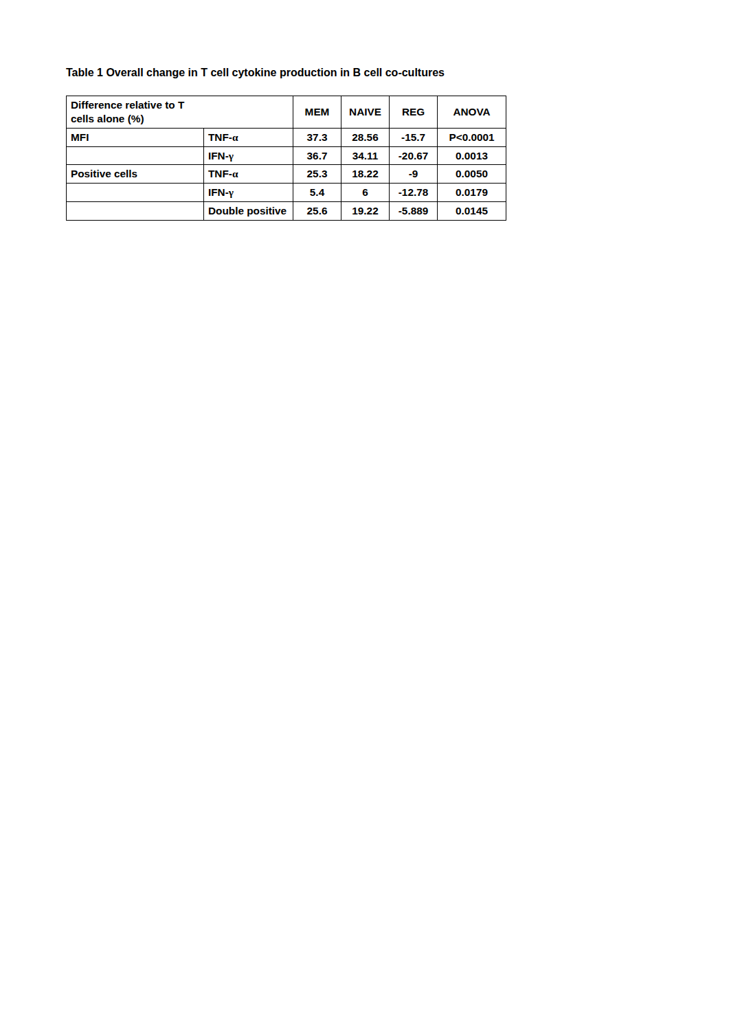Table 1 Overall change in T cell cytokine production in B cell co-cultures
| Difference relative to T cells alone (%) | | MEM | NAIVE | REG | ANOVA |
| MFI | TNF- α | 37.3 | 28.56 | -15.7 | P<0.0001 |
| | IFN- γ | 36.7 | 34.11 | -20.67 | 0.0013 |
| Positive cells | TNF- α | 25.3 | 18.22 | -9 | 0.0050 |
| | IFN- γ | 5.4 | 6 | -12.78 | 0.0179 |
| | Double positive | 25.6 | 19.22 | -5.889 | 0.0145 |